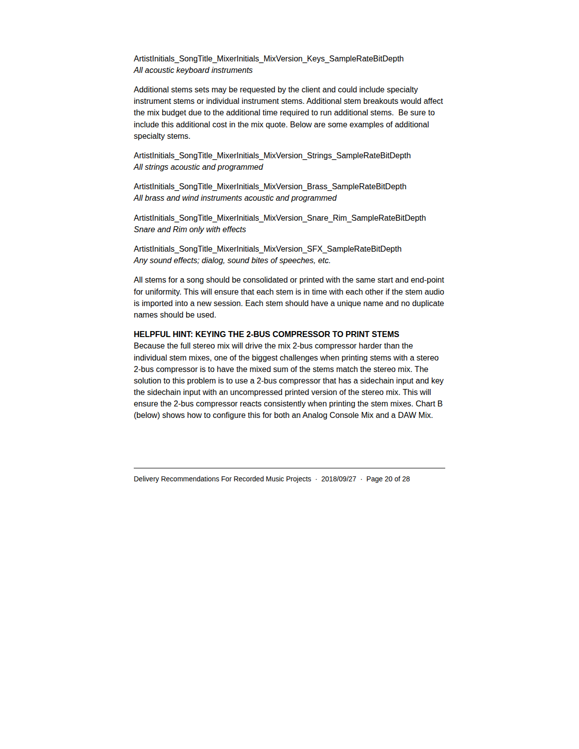ArtistInitials_SongTitle_MixerInitials_MixVersion_Keys_SampleRateBitDepth
All acoustic keyboard instruments
Additional stems sets may be requested by the client and could include specialty instrument stems or individual instrument stems. Additional stem breakouts would affect the mix budget due to the additional time required to run additional stems. Be sure to include this additional cost in the mix quote. Below are some examples of additional specialty stems.
ArtistInitials_SongTitle_MixerInitials_MixVersion_Strings_SampleRateBitDepth
All strings acoustic and programmed
ArtistInitials_SongTitle_MixerInitials_MixVersion_Brass_SampleRateBitDepth
All brass and wind instruments acoustic and programmed
ArtistInitials_SongTitle_MixerInitials_MixVersion_Snare_Rim_SampleRateBitDepth
Snare and Rim only with effects
ArtistInitials_SongTitle_MixerInitials_MixVersion_SFX_SampleRateBitDepth
Any sound effects; dialog, sound bites of speeches, etc.
All stems for a song should be consolidated or printed with the same start and end-point for uniformity. This will ensure that each stem is in time with each other if the stem audio is imported into a new session. Each stem should have a unique name and no duplicate names should be used.
Helpful Hint: Keying the 2-Bus Compressor to Print Stems
Because the full stereo mix will drive the mix 2-bus compressor harder than the individual stem mixes, one of the biggest challenges when printing stems with a stereo 2-bus compressor is to have the mixed sum of the stems match the stereo mix. The solution to this problem is to use a 2-bus compressor that has a sidechain input and key the sidechain input with an uncompressed printed version of the stereo mix. This will ensure the 2-bus compressor reacts consistently when printing the stem mixes. Chart B (below) shows how to configure this for both an Analog Console Mix and a DAW Mix.
Delivery Recommendations For Recorded Music Projects · 2018/09/27 · Page 20 of 28